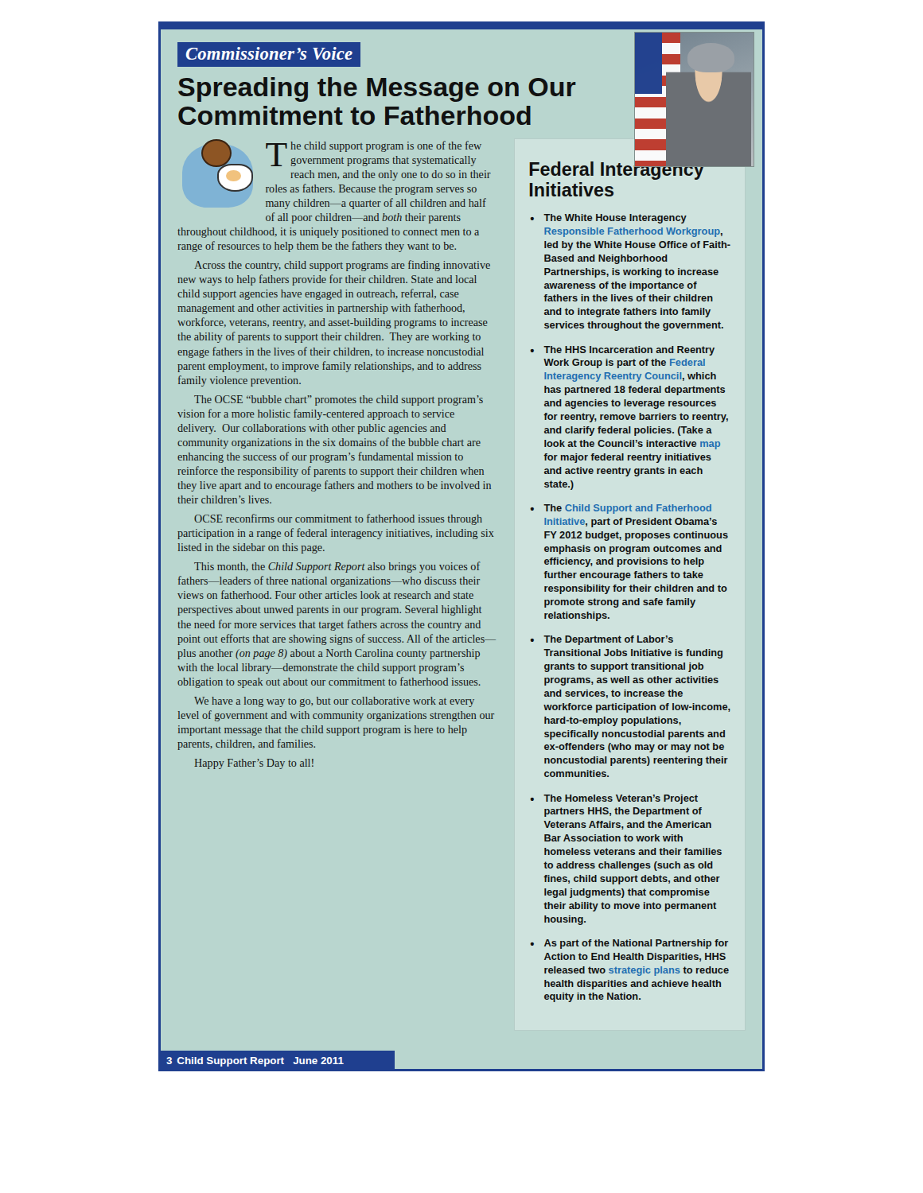Commissioner’s Voice
Spreading the Message on Our Commitment to Fatherhood
The child support program is one of the few government programs that systematically reach men, and the only one to do so in their roles as fathers. Because the program serves so many children—a quarter of all children and half of all poor children—and both their parents throughout childhood, it is uniquely positioned to connect men to a range of resources to help them be the fathers they want to be.
Across the country, child support programs are finding innovative new ways to help fathers provide for their children. State and local child support agencies have engaged in outreach, referral, case management and other activities in partnership with fatherhood, workforce, veterans, reentry, and asset-building programs to increase the ability of parents to support their children. They are working to engage fathers in the lives of their children, to increase noncustodial parent employment, to improve family relationships, and to address family violence prevention.
The OCSE “bubble chart” promotes the child support program’s vision for a more holistic family-centered approach to service delivery. Our collaborations with other public agencies and community organizations in the six domains of the bubble chart are enhancing the success of our program’s fundamental mission to reinforce the responsibility of parents to support their children when they live apart and to encourage fathers and mothers to be involved in their children’s lives.
OCSE reconfirms our commitment to fatherhood issues through participation in a range of federal interagency initiatives, including six listed in the sidebar on this page.
This month, the Child Support Report also brings you voices of fathers—leaders of three national organizations—who discuss their views on fatherhood. Four other articles look at research and state perspectives about unwed parents in our program. Several highlight the need for more services that target fathers across the country and point out efforts that are showing signs of success. All of the articles—plus another (on page 8) about a North Carolina county partnership with the local library—demonstrate the child support program’s obligation to speak out about our commitment to fatherhood issues.
We have a long way to go, but our collaborative work at every level of government and with community organizations strengthen our important message that the child support program is here to help parents, children, and families.
Happy Father’s Day to all!
Federal Interagency Initiatives
The White House Interagency Responsible Fatherhood Workgroup, led by the White House Office of Faith-Based and Neighborhood Partnerships, is working to increase awareness of the importance of fathers in the lives of their children and to integrate fathers into family services throughout the government.
The HHS Incarceration and Reentry Work Group is part of the Federal Interagency Reentry Council, which has partnered 18 federal departments and agencies to leverage resources for reentry, remove barriers to reentry, and clarify federal policies. (Take a look at the Council’s interactive map for major federal reentry initiatives and active reentry grants in each state.)
The Child Support and Fatherhood Initiative, part of President Obama’s FY 2012 budget, proposes continuous emphasis on program outcomes and efficiency, and provisions to help further encourage fathers to take responsibility for their children and to promote strong and safe family relationships.
The Department of Labor’s Transitional Jobs Initiative is funding grants to support transitional job programs, as well as other activities and services, to increase the workforce participation of low-income, hard-to-employ populations, specifically noncustodial parents and ex-offenders (who may or may not be noncustodial parents) reentering their communities.
The Homeless Veteran’s Project partners HHS, the Department of Veterans Affairs, and the American Bar Association to work with homeless veterans and their families to address challenges (such as old fines, child support debts, and other legal judgments) that compromise their ability to move into permanent housing.
As part of the National Partnership for Action to End Health Disparities, HHS released two strategic plans to reduce health disparities and achieve health equity in the Nation.
3 Child Support Report June 2011